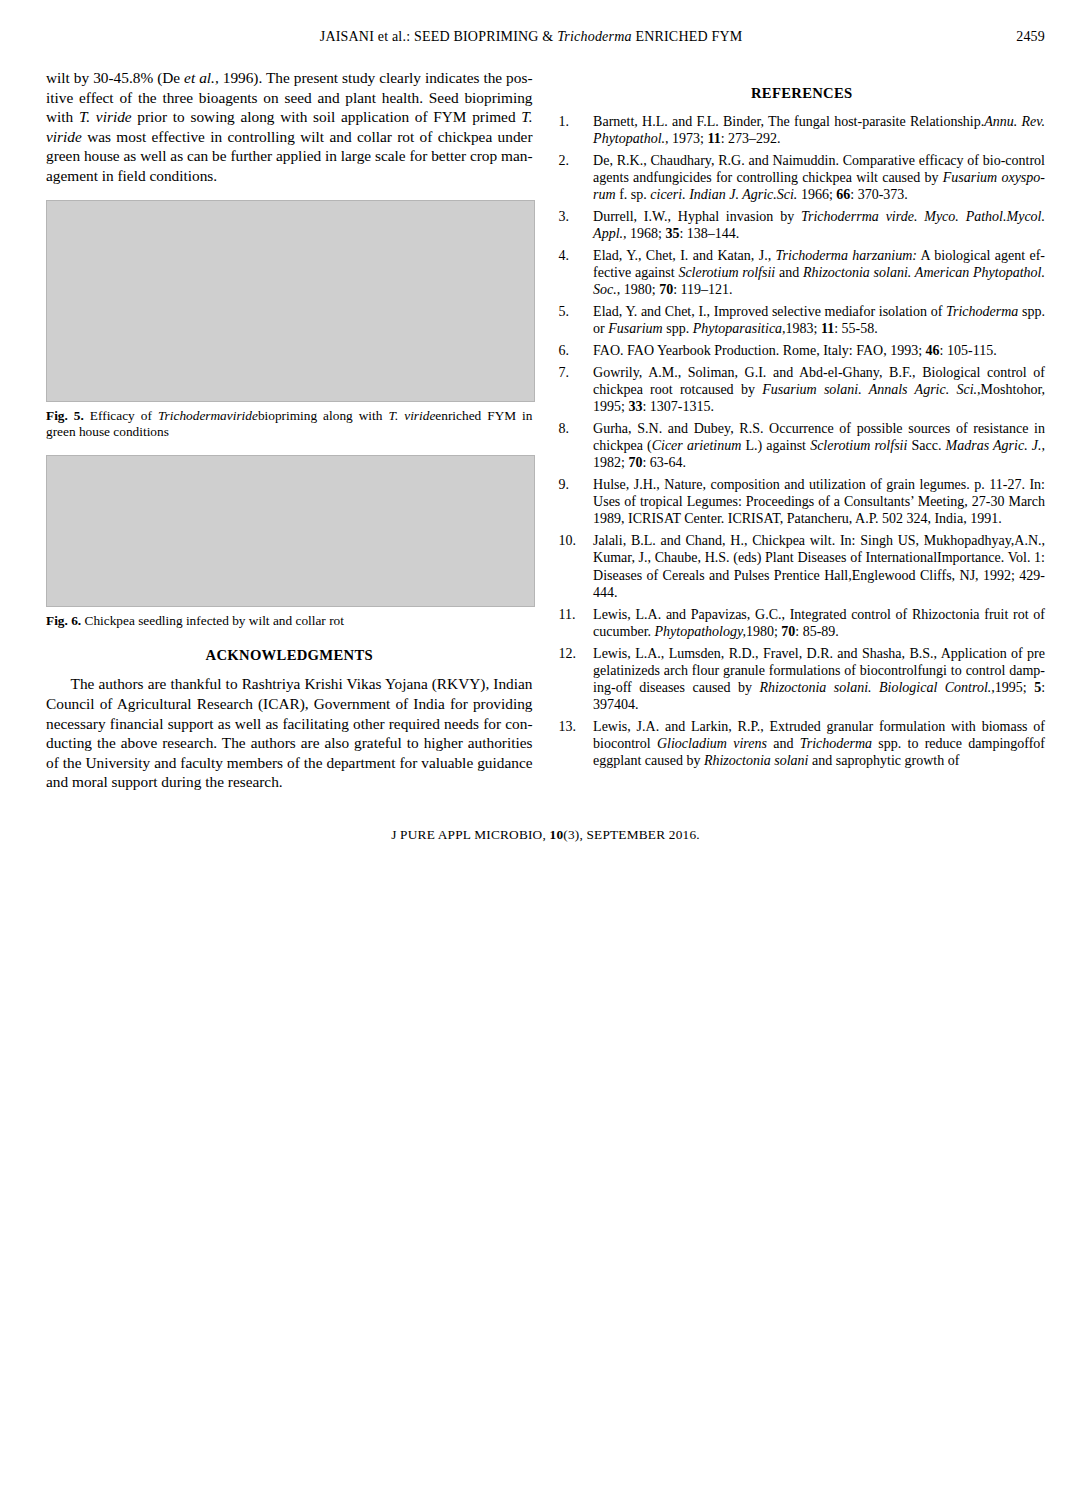2459 JAISANI et al.: SEED BIOPRIMING & Trichoderma ENRICHED FYM
wilt by 30-45.8% (De et al., 1996). The present study clearly indicates the positive effect of the three bioagents on seed and plant health. Seed biopriming with T. viride prior to sowing along with soil application of FYM primed T. viride was most effective in controlling wilt and collar rot of chickpea under green house as well as can be further applied in large scale for better crop management in field conditions.
Fig. 5. Efficacy of Trichodermaviridebiopriming along with T. virideenriched FYM in green house conditions
Fig. 6. Chickpea seedling infected by wilt and collar rot
ACKNOWLEDGMENTS
The authors are thankful to Rashtriya Krishi Vikas Yojana (RKVY), Indian Council of Agricultural Research (ICAR), Government of India for providing necessary financial support as well as facilitating other required needs for conducting the above research. The authors are also grateful to higher authorities of the University and faculty members of the department for valuable guidance and moral support during the research.
REFERENCES
1. Barnett, H.L. and F.L. Binder, The fungal host-parasite Relationship.Annu. Rev. Phytopathol., 1973; 11: 273–292.
2. De, R.K., Chaudhary, R.G. and Naimuddin. Comparative efficacy of bio-control agents andfungicides for controlling chickpea wilt caused by Fusarium oxysporum f. sp. ciceri. Indian J. Agric.Sci. 1966; 66: 370-373.
3. Durrell, I.W., Hyphal invasion by Trichoderrma virde. Myco. Pathol.Mycol. Appl., 1968; 35: 138–144.
4. Elad, Y., Chet, I. and Katan, J., Trichoderma harzanium: A biological agent effective against Sclerotium rolfsii and Rhizoctonia solani. American Phytopathol. Soc., 1980; 70: 119–121.
5. Elad, Y. and Chet, I., Improved selective mediafor isolation of Trichoderma spp. or Fusarium spp. Phytoparasitica, 1983; 11: 55-58.
6. FAO. FAO Yearbook Production. Rome, Italy: FAO, 1993; 46: 105-115.
7. Gowrily, A.M., Soliman, G.I. and Abd-el-Ghany, B.F., Biological control of chickpea root rotcaused by Fusarium solani. Annals Agric. Sci., Moshtohor, 1995; 33: 1307-1315.
8. Gurha, S.N. and Dubey, R.S. Occurrence of possible sources of resistance in chickpea (Cicer arietinum L.) against Sclerotium rolfsii Sacc. Madras Agric. J., 1982; 70: 63-64.
9. Hulse, J.H., Nature, composition and utilization of grain legumes. p. 11-27. In: Uses of tropical Legumes: Proceedings of a Consultants’ Meeting, 27-30 March 1989, ICRISAT Center. ICRISAT, Patancheru, A.P. 502 324, India, 1991.
10. Jalali, B.L. and Chand, H., Chickpea wilt. In: Singh US, Mukhopadhyay,A.N., Kumar, J., Chaube, H.S. (eds) Plant Diseases of InternationalImportance. Vol. 1: Diseases of Cereals and Pulses Prentice Hall,Englewood Cliffs, NJ, 1992; 429-444.
11. Lewis, L.A. and Papavizas, G.C., Integrated control of Rhizoctonia fruit rot of cucumber. Phytopathology, 1980; 70: 85-89.
12. Lewis, L.A., Lumsden, R.D., Fravel, D.R. and Shasha, B.S., Application of pre gelatinizeds arch flour granule formulations of biocontrolfungi to control damping-off diseases caused by Rhizoctonia solani. Biological Control., 1995; 5: 397404.
13. Lewis, J.A. and Larkin, R.P., Extruded granular formulation with biomass of biocontrol Gliocladium virens and Trichoderma spp. to reduce dampingoffof eggplant caused by Rhizoctonia solani and saprophytic growth of
J PURE APPL MICROBIO, 10(3), SEPTEMBER 2016.